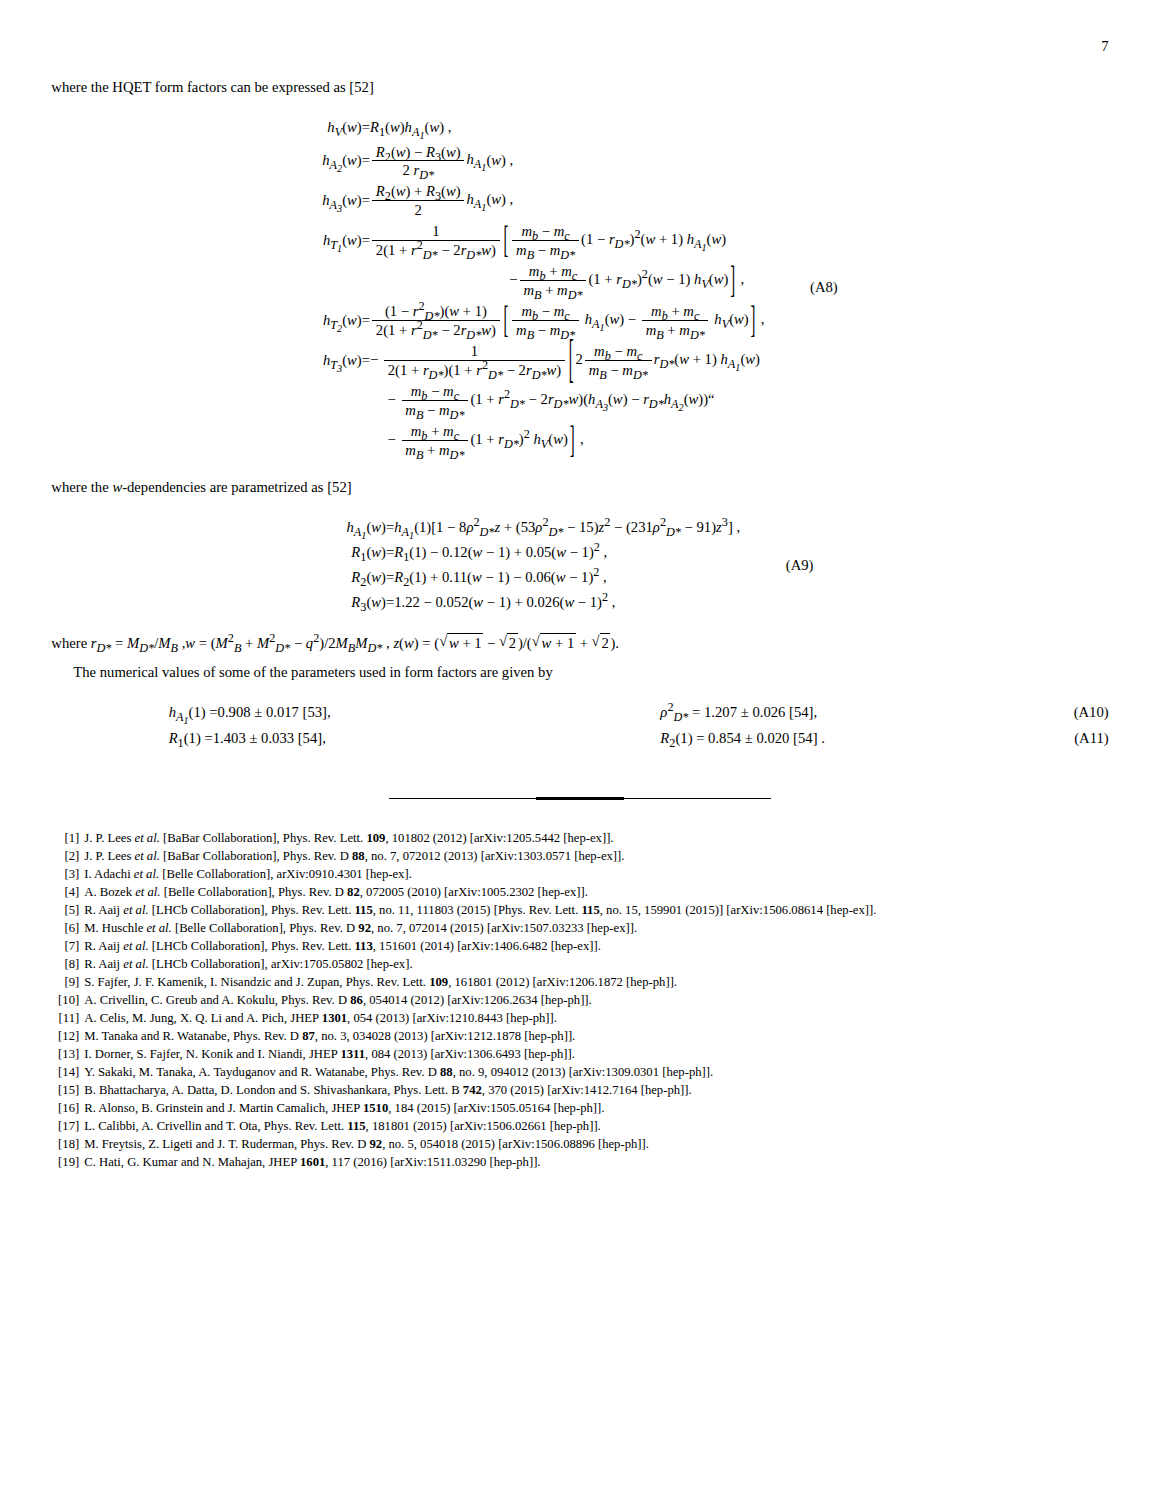7
where the HQET form factors can be expressed as [52]
| h V ( w ) | = | R 1 ( w ) h A 1 ( w ) , |
| h A 2 ( w ) | = | R 2 ( w ) − R 3 ( w ) 2 r D* h A 1 ( w ) , |
| h A 3 ( w ) | = | R 2 ( w ) + R 3 ( w ) 2 h A 1 ( w ) , |
| h T 1 ( w ) | = | 1 2(1 + r 2 D* − 2 r D* w ) [ m b − m c m B − m D* (1 − r D* ) 2 ( w + 1) h A 1 ( w ) |
| | | − m b + m c m B + m D* (1 + r D* ) 2 ( w − 1) h V ( w ) ] , |
| h T 2 ( w ) | = | (1 − r 2 D* )( w + 1) 2(1 + r 2 D* − 2 r D* w ) [ m b − m c m B − m D* h A 1 ( w ) − m b + m c m B + m D* h V ( w ) ] , |
| h T 3 ( w ) | = | − 1 2(1 + r D* )(1 + r 2 D* − 2 r D* w ) [ 2 m b − m c m B − m D* r D* ( w + 1) h A 1 ( w ) |
| | | − m b − m c m B − m D* (1 + r 2 D* − 2 r D* w )( h A 3 ( w ) − r D* h A 2 ( w ))“ |
| | | − m b + m c m B + m D* (1 + r D* ) 2 h V ( w ) ] , |
(A8)
where the w-dependencies are parametrized as [52]
| h A 1 ( w ) | = | h A 1 (1)[1 − 8 ρ 2 D* z + (53 ρ 2 D* − 15) z 2 − (231 ρ 2 D* − 91) z 3 ] , |
| R 1 ( w ) | = | R 1 (1) − 0.12( w − 1) + 0.05( w − 1) 2 , |
| R 2 ( w ) | = | R 2 (1) + 0.11( w − 1) − 0.06( w − 1) 2 , |
| R 3 ( w ) | = | 1.22 − 0.052( w − 1) + 0.026( w − 1) 2 , |
(A9)
where rD* = MD*/MB ,w = (M2B + M2D* − q2)/2MBMD* , z(w) = (w + 1 − 2)/(w + 1 + 2).
The numerical values of some of the parameters used in form factors are given by
| h A 1 (1) =0.908 ± 0.017 [53], | ρ 2 D* = 1.207 ± 0.026 [54], | (A10) |
| R 1 (1) =1.403 ± 0.033 [54], | R 2 (1) = 0.854 ± 0.020 [54] . | (A11) |
J. P. Lees et al. [BaBar Collaboration], Phys. Rev. Lett. 109, 101802 (2012) [arXiv:1205.5442 [hep-ex]].
J. P. Lees et al. [BaBar Collaboration], Phys. Rev. D 88, no. 7, 072012 (2013) [arXiv:1303.0571 [hep-ex]].
I. Adachi et al. [Belle Collaboration], arXiv:0910.4301 [hep-ex].
A. Bozek et al. [Belle Collaboration], Phys. Rev. D 82, 072005 (2010) [arXiv:1005.2302 [hep-ex]].
R. Aaij et al. [LHCb Collaboration], Phys. Rev. Lett. 115, no. 11, 111803 (2015) [Phys. Rev. Lett. 115, no. 15, 159901 (2015)] [arXiv:1506.08614 [hep-ex]].
M. Huschle et al. [Belle Collaboration], Phys. Rev. D 92, no. 7, 072014 (2015) [arXiv:1507.03233 [hep-ex]].
R. Aaij et al. [LHCb Collaboration], Phys. Rev. Lett. 113, 151601 (2014) [arXiv:1406.6482 [hep-ex]].
R. Aaij et al. [LHCb Collaboration], arXiv:1705.05802 [hep-ex].
S. Fajfer, J. F. Kamenik, I. Nisandzic and J. Zupan, Phys. Rev. Lett. 109, 161801 (2012) [arXiv:1206.1872 [hep-ph]].
A. Crivellin, C. Greub and A. Kokulu, Phys. Rev. D 86, 054014 (2012) [arXiv:1206.2634 [hep-ph]].
A. Celis, M. Jung, X. Q. Li and A. Pich, JHEP 1301, 054 (2013) [arXiv:1210.8443 [hep-ph]].
M. Tanaka and R. Watanabe, Phys. Rev. D 87, no. 3, 034028 (2013) [arXiv:1212.1878 [hep-ph]].
I. Dorner, S. Fajfer, N. Konik and I. Niandi, JHEP 1311, 084 (2013) [arXiv:1306.6493 [hep-ph]].
Y. Sakaki, M. Tanaka, A. Tayduganov and R. Watanabe, Phys. Rev. D 88, no. 9, 094012 (2013) [arXiv:1309.0301 [hep-ph]].
B. Bhattacharya, A. Datta, D. London and S. Shivashankara, Phys. Lett. B 742, 370 (2015) [arXiv:1412.7164 [hep-ph]].
R. Alonso, B. Grinstein and J. Martin Camalich, JHEP 1510, 184 (2015) [arXiv:1505.05164 [hep-ph]].
L. Calibbi, A. Crivellin and T. Ota, Phys. Rev. Lett. 115, 181801 (2015) [arXiv:1506.02661 [hep-ph]].
M. Freytsis, Z. Ligeti and J. T. Ruderman, Phys. Rev. D 92, no. 5, 054018 (2015) [arXiv:1506.08896 [hep-ph]].
C. Hati, G. Kumar and N. Mahajan, JHEP 1601, 117 (2016) [arXiv:1511.03290 [hep-ph]].